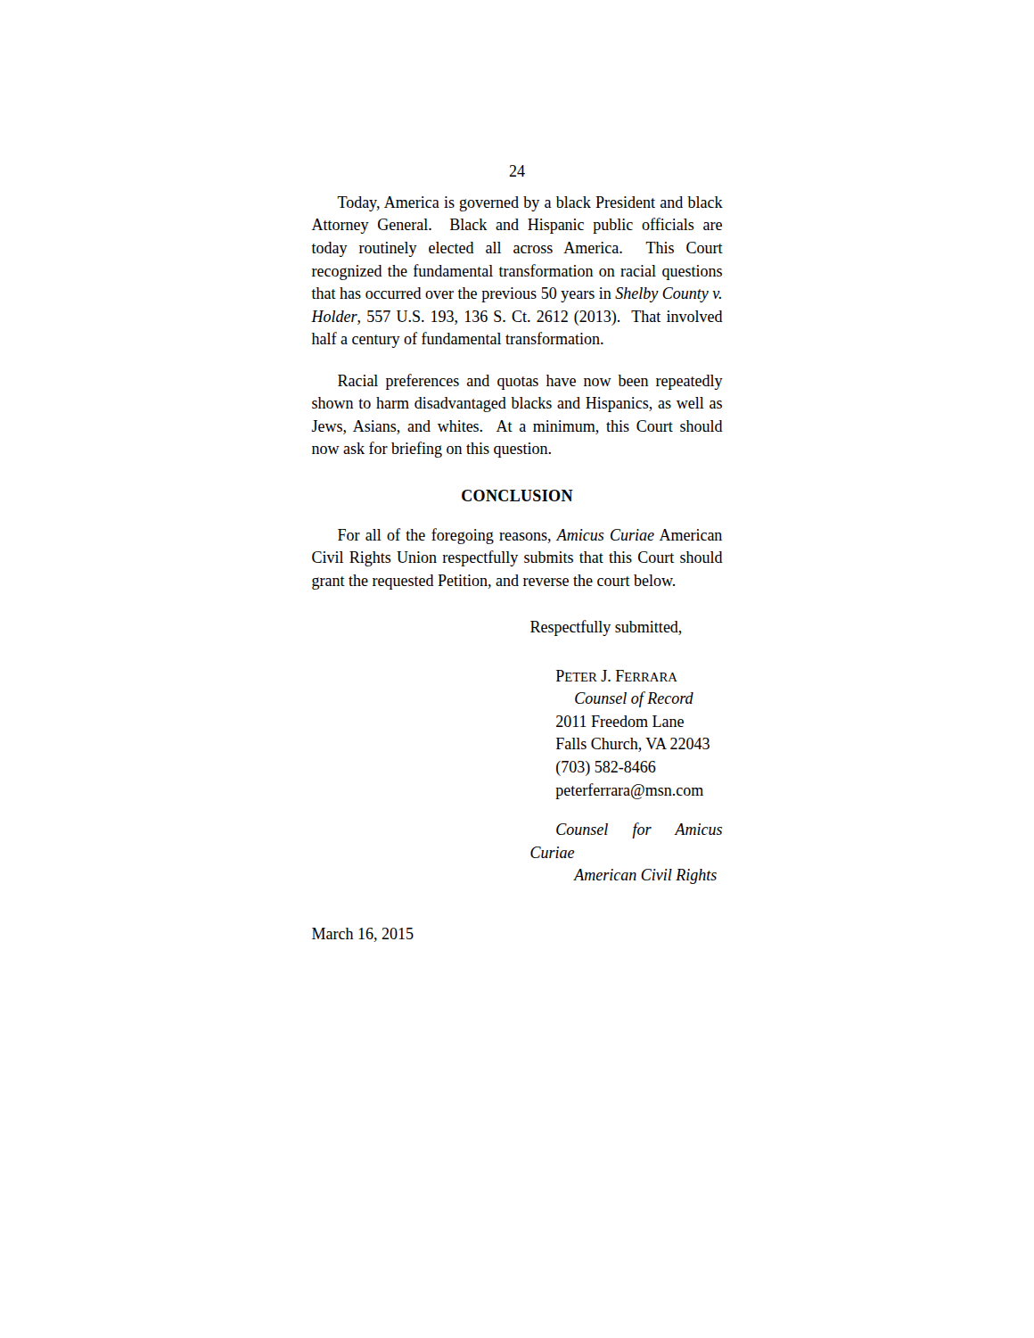24
Today, America is governed by a black President and black Attorney General. Black and Hispanic public officials are today routinely elected all across America. This Court recognized the fundamental transformation on racial questions that has occurred over the previous 50 years in Shelby County v. Holder, 557 U.S. 193, 136 S. Ct. 2612 (2013). That involved half a century of fundamental transformation.
Racial preferences and quotas have now been repeatedly shown to harm disadvantaged blacks and Hispanics, as well as Jews, Asians, and whites. At a minimum, this Court should now ask for briefing on this question.
CONCLUSION
For all of the foregoing reasons, Amicus Curiae American Civil Rights Union respectfully submits that this Court should grant the requested Petition, and reverse the court below.
Respectfully submitted,
PETER J. FERRARA
Counsel of Record
2011 Freedom Lane
Falls Church, VA 22043
(703) 582-8466
peterferrara@msn.com
Counsel for Amicus CuriaeAmerican Civil Rights
March 16, 2015